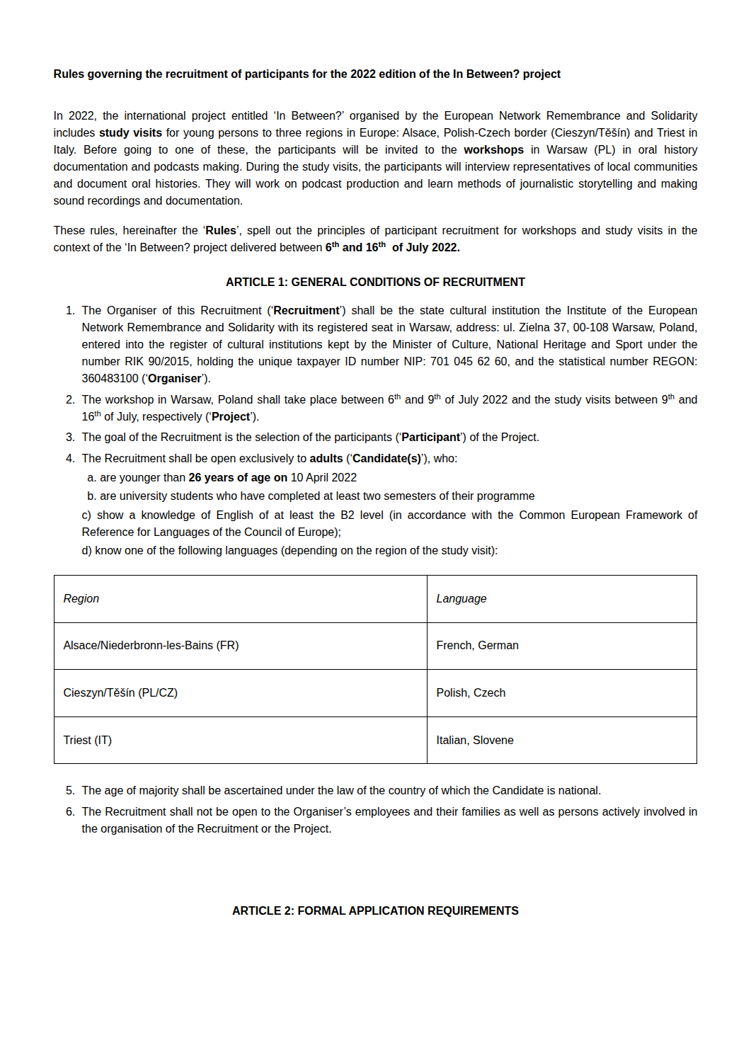Rules governing the recruitment of participants for the 2022 edition of the In Between? project
In 2022, the international project entitled ‘In Between?’ organised by the European Network Remembrance and Solidarity includes study visits for young persons to three regions in Europe: Alsace, Polish-Czech border (Cieszyn/Těšín) and Triest in Italy. Before going to one of these, the participants will be invited to the workshops in Warsaw (PL) in oral history documentation and podcasts making. During the study visits, the participants will interview representatives of local communities and document oral histories. They will work on podcast production and learn methods of journalistic storytelling and making sound recordings and documentation.
These rules, hereinafter the ‘Rules’, spell out the principles of participant recruitment for workshops and study visits in the context of the ‘In Between? project delivered between 6th and 16th of July 2022.
Article 1: General conditions of recruitment
The Organiser of this Recruitment (‘Recruitment’) shall be the state cultural institution the Institute of the European Network Remembrance and Solidarity with its registered seat in Warsaw, address: ul. Zielna 37, 00-108 Warsaw, Poland, entered into the register of cultural institutions kept by the Minister of Culture, National Heritage and Sport under the number RIK 90/2015, holding the unique taxpayer ID number NIP: 701 045 62 60, and the statistical number REGON: 360483100 (‘Organiser’).
The workshop in Warsaw, Poland shall take place between 6th and 9th of July 2022 and the study visits between 9th and 16th of July, respectively (‘Project’).
The goal of the Recruitment is the selection of the participants (‘Participant’) of the Project.
The Recruitment shall be open exclusively to adults (‘Candidate(s)’), who:
are younger than 26 years of age on 10 April 2022
are university students who have completed at least two semesters of their programme
c) show a knowledge of English of at least the B2 level (in accordance with the Common European Framework of Reference for Languages of the Council of Europe);
d) know one of the following languages (depending on the region of the study visit):
| Region | Language |
| Alsace/Niederbronn-les-Bains (FR) | French, German |
| Cieszyn/Těšín (PL/CZ) | Polish, Czech |
| Triest (IT) | Italian, Slovene |
The age of majority shall be ascertained under the law of the country of which the Candidate is national.
The Recruitment shall not be open to the Organiser’s employees and their families as well as persons actively involved in the organisation of the Recruitment or the Project.
Article 2: Formal application requirements